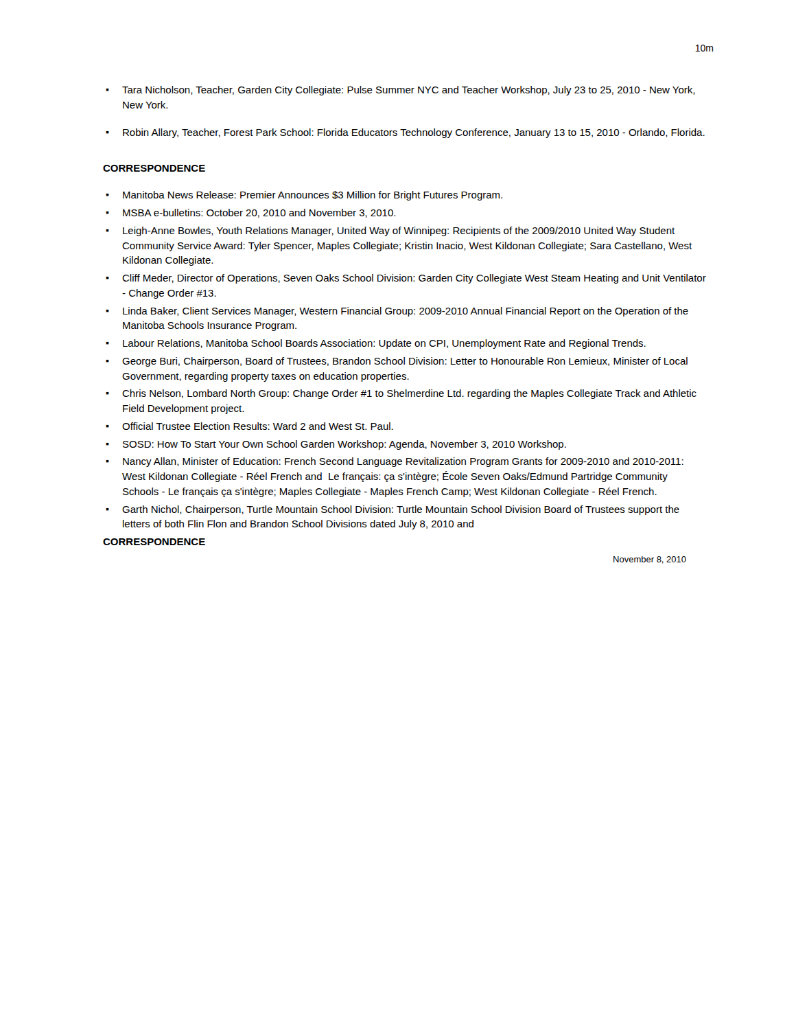10m
Tara Nicholson, Teacher, Garden City Collegiate: Pulse Summer NYC and Teacher Workshop, July 23 to 25, 2010 - New York, New York.
Robin Allary, Teacher, Forest Park School: Florida Educators Technology Conference, January 13 to 15, 2010 - Orlando, Florida.
CORRESPONDENCE
Manitoba News Release: Premier Announces $3 Million for Bright Futures Program.
MSBA e-bulletins: October 20, 2010 and November 3, 2010.
Leigh-Anne Bowles, Youth Relations Manager, United Way of Winnipeg: Recipients of the 2009/2010 United Way Student Community Service Award: Tyler Spencer, Maples Collegiate; Kristin Inacio, West Kildonan Collegiate; Sara Castellano, West Kildonan Collegiate.
Cliff Meder, Director of Operations, Seven Oaks School Division: Garden City Collegiate West Steam Heating and Unit Ventilator - Change Order #13.
Linda Baker, Client Services Manager, Western Financial Group: 2009-2010 Annual Financial Report on the Operation of the Manitoba Schools Insurance Program.
Labour Relations, Manitoba School Boards Association: Update on CPI, Unemployment Rate and Regional Trends.
George Buri, Chairperson, Board of Trustees, Brandon School Division: Letter to Honourable Ron Lemieux, Minister of Local Government, regarding property taxes on education properties.
Chris Nelson, Lombard North Group: Change Order #1 to Shelmerdine Ltd. regarding the Maples Collegiate Track and Athletic Field Development project.
Official Trustee Election Results: Ward 2 and West St. Paul.
SOSD: How To Start Your Own School Garden Workshop: Agenda, November 3, 2010 Workshop.
Nancy Allan, Minister of Education: French Second Language Revitalization Program Grants for 2009-2010 and 2010-2011: West Kildonan Collegiate - Réel French and Le français: ça s'intègre; École Seven Oaks/Edmund Partridge Community Schools - Le français ça s'intègre; Maples Collegiate - Maples French Camp; West Kildonan Collegiate - Réel French.
Garth Nichol, Chairperson, Turtle Mountain School Division: Turtle Mountain School Division Board of Trustees support the letters of both Flin Flon and Brandon School Divisions dated July 8, 2010 and
CORRESPONDENCE
November 8, 2010